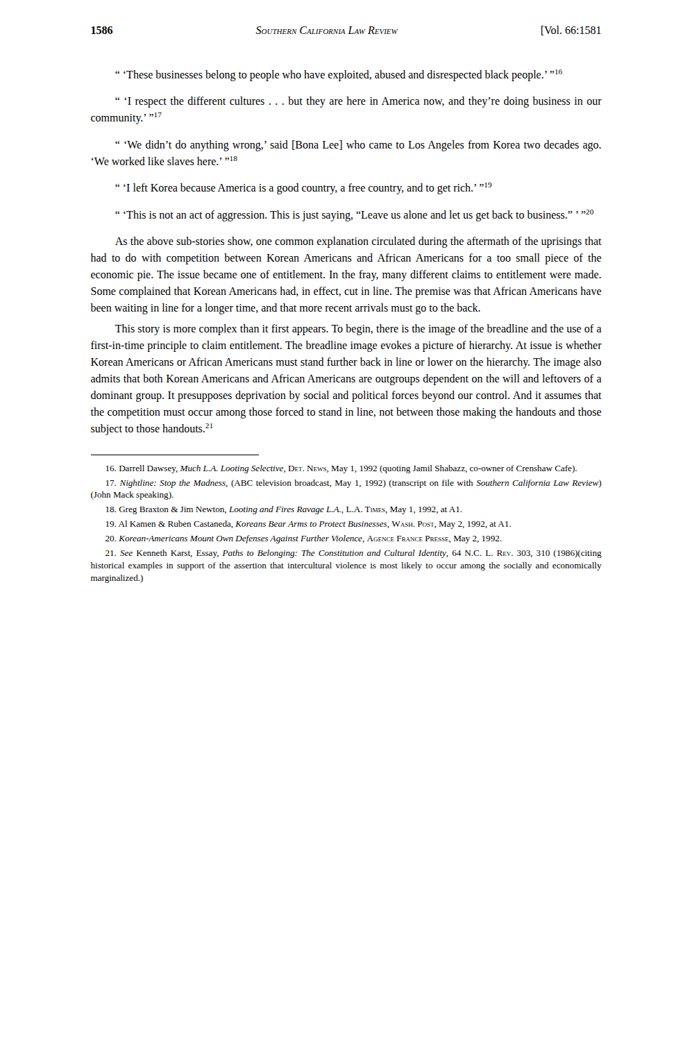1586 Southern California Law Review [Vol. 66:1581
“ ‘These businesses belong to people who have exploited, abused and disrespected black people.’ ”16
“ ‘I respect the different cultures . . . but they are here in America now, and they’re doing business in our community.’ ”17
“ ‘We didn’t do anything wrong,’ said [Bona Lee] who came to Los Angeles from Korea two decades ago. ‘We worked like slaves here.’ ”18
“ ‘I left Korea because America is a good country, a free country, and to get rich.’ ”19
“ ‘This is not an act of aggression. This is just saying, “Leave us alone and let us get back to business.” ’ ”20
As the above sub-stories show, one common explanation circulated during the aftermath of the uprisings that had to do with competition between Korean Americans and African Americans for a too small piece of the economic pie. The issue became one of entitlement. In the fray, many different claims to entitlement were made. Some complained that Korean Americans had, in effect, cut in line. The premise was that African Americans have been waiting in line for a longer time, and that more recent arrivals must go to the back.
This story is more complex than it first appears. To begin, there is the image of the breadline and the use of a first-in-time principle to claim entitlement. The breadline image evokes a picture of hierarchy. At issue is whether Korean Americans or African Americans must stand further back in line or lower on the hierarchy. The image also admits that both Korean Americans and African Americans are outgroups dependent on the will and leftovers of a dominant group. It presupposes deprivation by social and political forces beyond our control. And it assumes that the competition must occur among those forced to stand in line, not between those making the handouts and those subject to those handouts.21
16. Darrell Dawsey, Much L.A. Looting Selective, Det. News, May 1, 1992 (quoting Jamil Shabazz, co-owner of Crenshaw Cafe).
17. Nightline: Stop the Madness, (ABC television broadcast, May 1, 1992) (transcript on file with Southern California Law Review) (John Mack speaking).
18. Greg Braxton & Jim Newton, Looting and Fires Ravage L.A., L.A. Times, May 1, 1992, at A1.
19. Al Kamen & Ruben Castaneda, Koreans Bear Arms to Protect Businesses, Wash. Post, May 2, 1992, at A1.
20. Korean-Americans Mount Own Defenses Against Further Violence, Agence France Presse, May 2, 1992.
21. See Kenneth Karst, Essay, Paths to Belonging: The Constitution and Cultural Identity, 64 N.C. L. Rev. 303, 310 (1986)(citing historical examples in support of the assertion that intercultural violence is most likely to occur among the socially and economically marginalized.)